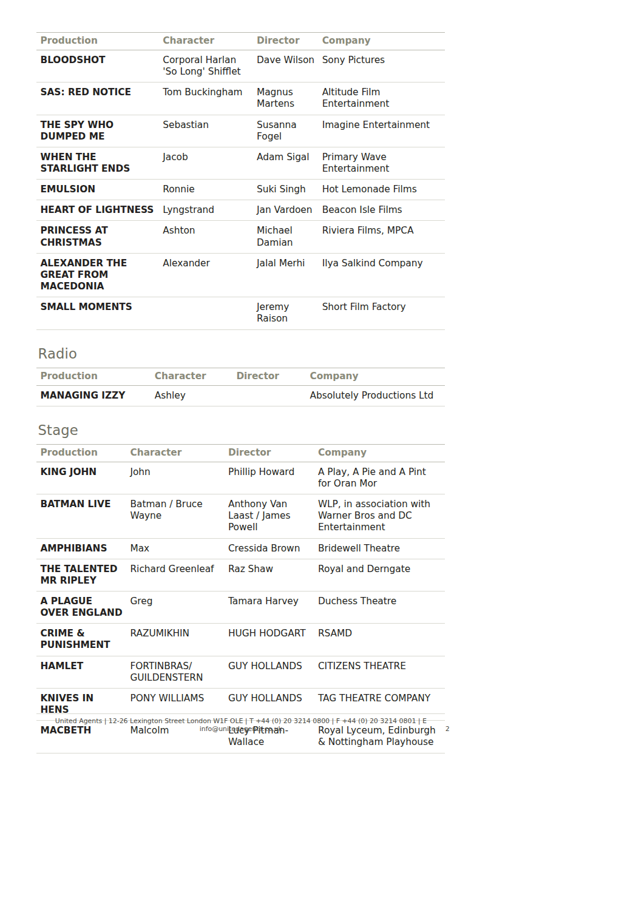| Production | Character | Director | Company |
| --- | --- | --- | --- |
| BLOODSHOT | Corporal Harlan 'So Long' Shifflet | Dave Wilson | Sony Pictures |
| SAS: RED NOTICE | Tom Buckingham | Magnus Martens | Altitude Film Entertainment |
| THE SPY WHO DUMPED ME | Sebastian | Susanna Fogel | Imagine Entertainment |
| WHEN THE STARLIGHT ENDS | Jacob | Adam Sigal | Primary Wave Entertainment |
| EMULSION | Ronnie | Suki Singh | Hot Lemonade Films |
| HEART OF LIGHTNESS | Lyngstrand | Jan Vardoen | Beacon Isle Films |
| PRINCESS AT CHRISTMAS | Ashton | Michael Damian | Riviera Films, MPCA |
| ALEXANDER THE GREAT FROM MACEDONIA | Alexander | Jalal Merhi | Ilya Salkind Company |
| SMALL MOMENTS | | Jeremy Raison | Short Film Factory |
Radio
| Production | Character | Director | Company |
| --- | --- | --- | --- |
| MANAGING IZZY | Ashley | | Absolutely Productions Ltd |
Stage
| Production | Character | Director | Company |
| --- | --- | --- | --- |
| KING JOHN | John | Phillip Howard | A Play, A Pie and A Pint for Oran Mor |
| BATMAN LIVE | Batman / Bruce Wayne | Anthony Van Laast / James Powell | WLP, in association with Warner Bros and DC Entertainment |
| AMPHIBIANS | Max | Cressida Brown | Bridewell Theatre |
| THE TALENTED MR RIPLEY | Richard Greenleaf | Raz Shaw | Royal and Derngate |
| A PLAGUE OVER ENGLAND | Greg | Tamara Harvey | Duchess Theatre |
| CRIME & PUNISHMENT | RAZUMIKHIN | HUGH HODGART | RSAMD |
| HAMLET | FORTINBRAS/ GUILDENSTERN | GUY HOLLANDS | CITIZENS THEATRE |
| KNIVES IN HENS | PONY WILLIAMS | GUY HOLLANDS | TAG THEATRE COMPANY |
| MACBETH | Malcolm | Lucy Pitman-Wallace | Royal Lyceum, Edinburgh & Nottingham Playhouse |
United Agents | 12-26 Lexington Street London W1F OLE | T +44 (0) 20 3214 0800 | F +44 (0) 20 3214 0801 | E info@unitedagents.co.uk
2